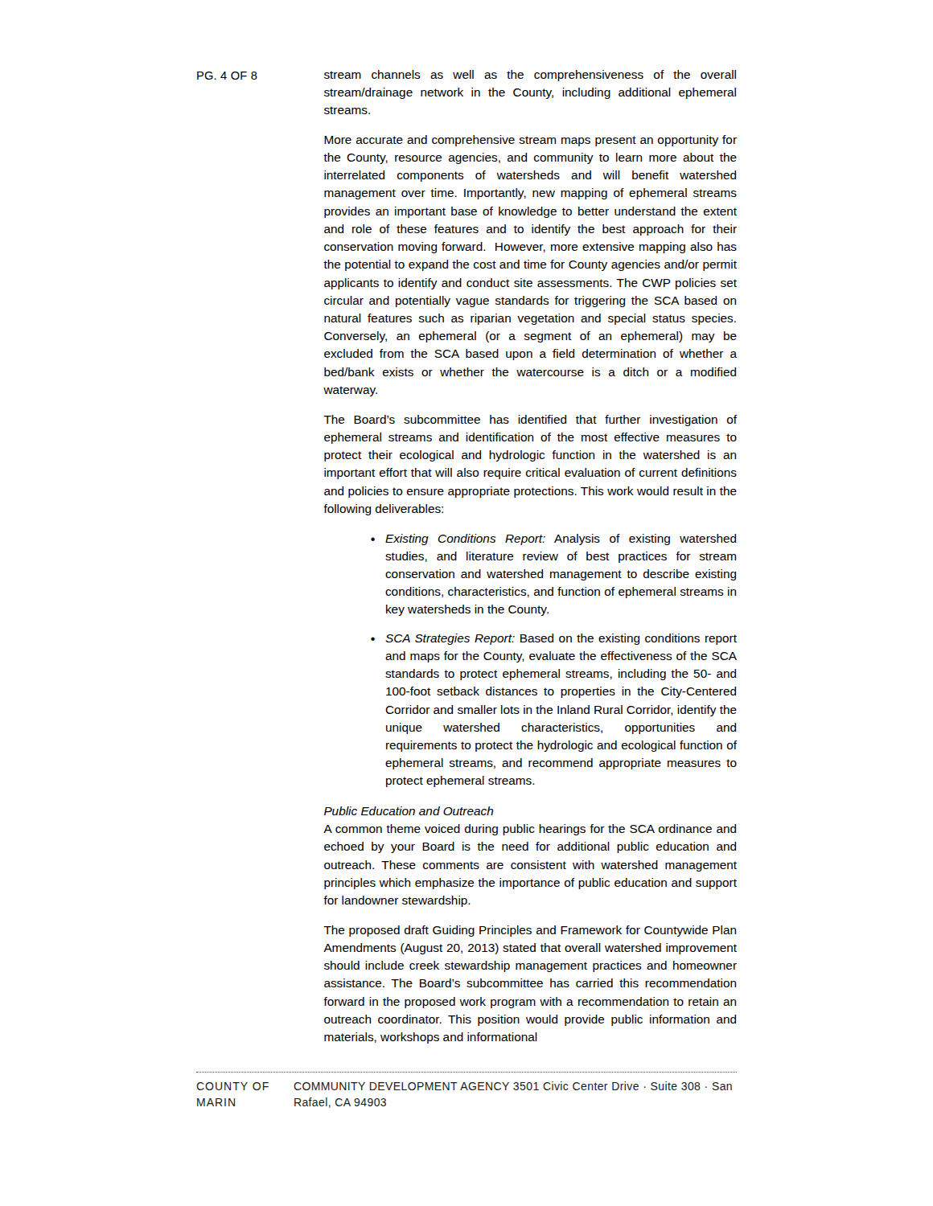PG. 4 OF 8
stream channels as well as the comprehensiveness of the overall stream/drainage network in the County, including additional ephemeral streams.
More accurate and comprehensive stream maps present an opportunity for the County, resource agencies, and community to learn more about the interrelated components of watersheds and will benefit watershed management over time. Importantly, new mapping of ephemeral streams provides an important base of knowledge to better understand the extent and role of these features and to identify the best approach for their conservation moving forward. However, more extensive mapping also has the potential to expand the cost and time for County agencies and/or permit applicants to identify and conduct site assessments. The CWP policies set circular and potentially vague standards for triggering the SCA based on natural features such as riparian vegetation and special status species. Conversely, an ephemeral (or a segment of an ephemeral) may be excluded from the SCA based upon a field determination of whether a bed/bank exists or whether the watercourse is a ditch or a modified waterway.
The Board’s subcommittee has identified that further investigation of ephemeral streams and identification of the most effective measures to protect their ecological and hydrologic function in the watershed is an important effort that will also require critical evaluation of current definitions and policies to ensure appropriate protections. This work would result in the following deliverables:
Existing Conditions Report: Analysis of existing watershed studies, and literature review of best practices for stream conservation and watershed management to describe existing conditions, characteristics, and function of ephemeral streams in key watersheds in the County.
SCA Strategies Report: Based on the existing conditions report and maps for the County, evaluate the effectiveness of the SCA standards to protect ephemeral streams, including the 50- and 100-foot setback distances to properties in the City-Centered Corridor and smaller lots in the Inland Rural Corridor, identify the unique watershed characteristics, opportunities and requirements to protect the hydrologic and ecological function of ephemeral streams, and recommend appropriate measures to protect ephemeral streams.
Public Education and Outreach
A common theme voiced during public hearings for the SCA ordinance and echoed by your Board is the need for additional public education and outreach. These comments are consistent with watershed management principles which emphasize the importance of public education and support for landowner stewardship.
The proposed draft Guiding Principles and Framework for Countywide Plan Amendments (August 20, 2013) stated that overall watershed improvement should include creek stewardship management practices and homeowner assistance. The Board’s subcommittee has carried this recommendation forward in the proposed work program with a recommendation to retain an outreach coordinator. This position would provide public information and materials, workshops and informational
COUNTY OF MARIN
COMMUNITY DEVELOPMENT AGENCY 3501 Civic Center Drive · Suite 308 · San Rafael, CA 94903